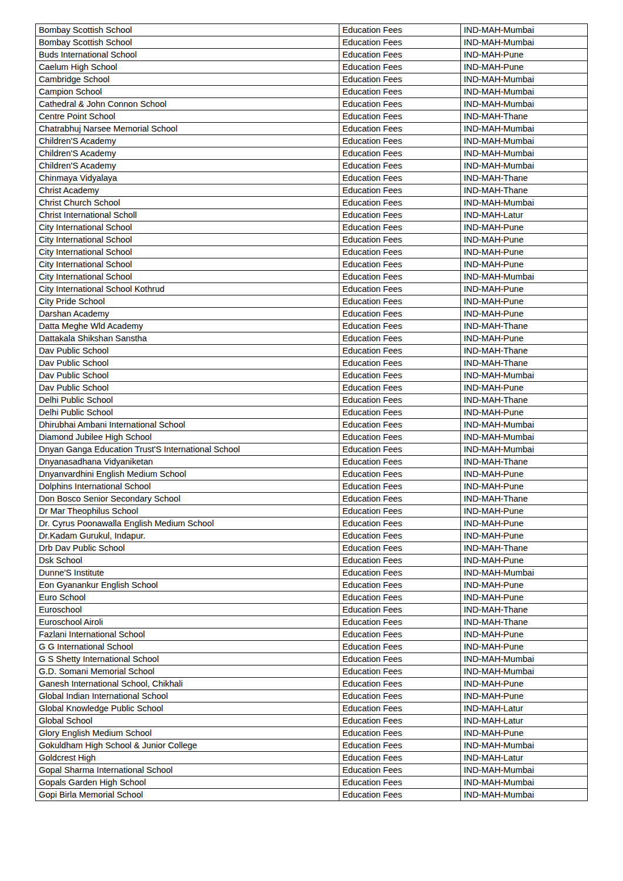| Bombay Scottish School | Education Fees | IND-MAH-Mumbai |
| Bombay Scottish School | Education Fees | IND-MAH-Mumbai |
| Buds International School | Education Fees | IND-MAH-Pune |
| Caelum High School | Education Fees | IND-MAH-Pune |
| Cambridge School | Education Fees | IND-MAH-Mumbai |
| Campion School | Education Fees | IND-MAH-Mumbai |
| Cathedral & John Connon School | Education Fees | IND-MAH-Mumbai |
| Centre Point School | Education Fees | IND-MAH-Thane |
| Chatrabhuj Narsee Memorial School | Education Fees | IND-MAH-Mumbai |
| Children'S Academy | Education Fees | IND-MAH-Mumbai |
| Children'S Academy | Education Fees | IND-MAH-Mumbai |
| Children'S Academy | Education Fees | IND-MAH-Mumbai |
| Chinmaya Vidyalaya | Education Fees | IND-MAH-Thane |
| Christ Academy | Education Fees | IND-MAH-Thane |
| Christ Church School | Education Fees | IND-MAH-Mumbai |
| Christ International Scholl | Education Fees | IND-MAH-Latur |
| City International School | Education Fees | IND-MAH-Pune |
| City International School | Education Fees | IND-MAH-Pune |
| City International School | Education Fees | IND-MAH-Pune |
| City International School | Education Fees | IND-MAH-Pune |
| City International School | Education Fees | IND-MAH-Mumbai |
| City International School Kothrud | Education Fees | IND-MAH-Pune |
| City Pride School | Education Fees | IND-MAH-Pune |
| Darshan Academy | Education Fees | IND-MAH-Pune |
| Datta Meghe Wld Academy | Education Fees | IND-MAH-Thane |
| Dattakala Shikshan Sanstha | Education Fees | IND-MAH-Pune |
| Dav Public School | Education Fees | IND-MAH-Thane |
| Dav Public School | Education Fees | IND-MAH-Thane |
| Dav Public School | Education Fees | IND-MAH-Mumbai |
| Dav Public School | Education Fees | IND-MAH-Pune |
| Delhi Public School | Education Fees | IND-MAH-Thane |
| Delhi Public School | Education Fees | IND-MAH-Pune |
| Dhirubhai Ambani International School | Education Fees | IND-MAH-Mumbai |
| Diamond Jubilee High School | Education Fees | IND-MAH-Mumbai |
| Dnyan Ganga Education Trust'S International School | Education Fees | IND-MAH-Mumbai |
| Dnyanasadhana Vidyaniketan | Education Fees | IND-MAH-Thane |
| Dnyanvardhini English Medium School | Education Fees | IND-MAH-Pune |
| Dolphins International School | Education Fees | IND-MAH-Pune |
| Don Bosco Senior Secondary School | Education Fees | IND-MAH-Thane |
| Dr Mar Theophilus School | Education Fees | IND-MAH-Pune |
| Dr. Cyrus Poonawalla English Medium School | Education Fees | IND-MAH-Pune |
| Dr.Kadam Gurukul, Indapur. | Education Fees | IND-MAH-Pune |
| Drb Dav Public School | Education Fees | IND-MAH-Thane |
| Dsk School | Education Fees | IND-MAH-Pune |
| Dunne'S Institute | Education Fees | IND-MAH-Mumbai |
| Eon Gyanankur English School | Education Fees | IND-MAH-Pune |
| Euro School | Education Fees | IND-MAH-Pune |
| Euroschool | Education Fees | IND-MAH-Thane |
| Euroschool Airoli | Education Fees | IND-MAH-Thane |
| Fazlani International School | Education Fees | IND-MAH-Pune |
| G G International School | Education Fees | IND-MAH-Pune |
| G S Shetty International School | Education Fees | IND-MAH-Mumbai |
| G.D. Somani Memorial School | Education Fees | IND-MAH-Mumbai |
| Ganesh International School, Chikhali | Education Fees | IND-MAH-Pune |
| Global Indian International School | Education Fees | IND-MAH-Pune |
| Global Knowledge Public School | Education Fees | IND-MAH-Latur |
| Global School | Education Fees | IND-MAH-Latur |
| Glory English Medium School | Education Fees | IND-MAH-Pune |
| Gokuldham High School & Junior College | Education Fees | IND-MAH-Mumbai |
| Goldcrest High | Education Fees | IND-MAH-Latur |
| Gopal Sharma International School | Education Fees | IND-MAH-Mumbai |
| Gopals Garden High School | Education Fees | IND-MAH-Mumbai |
| Gopi Birla Memorial School | Education Fees | IND-MAH-Mumbai |